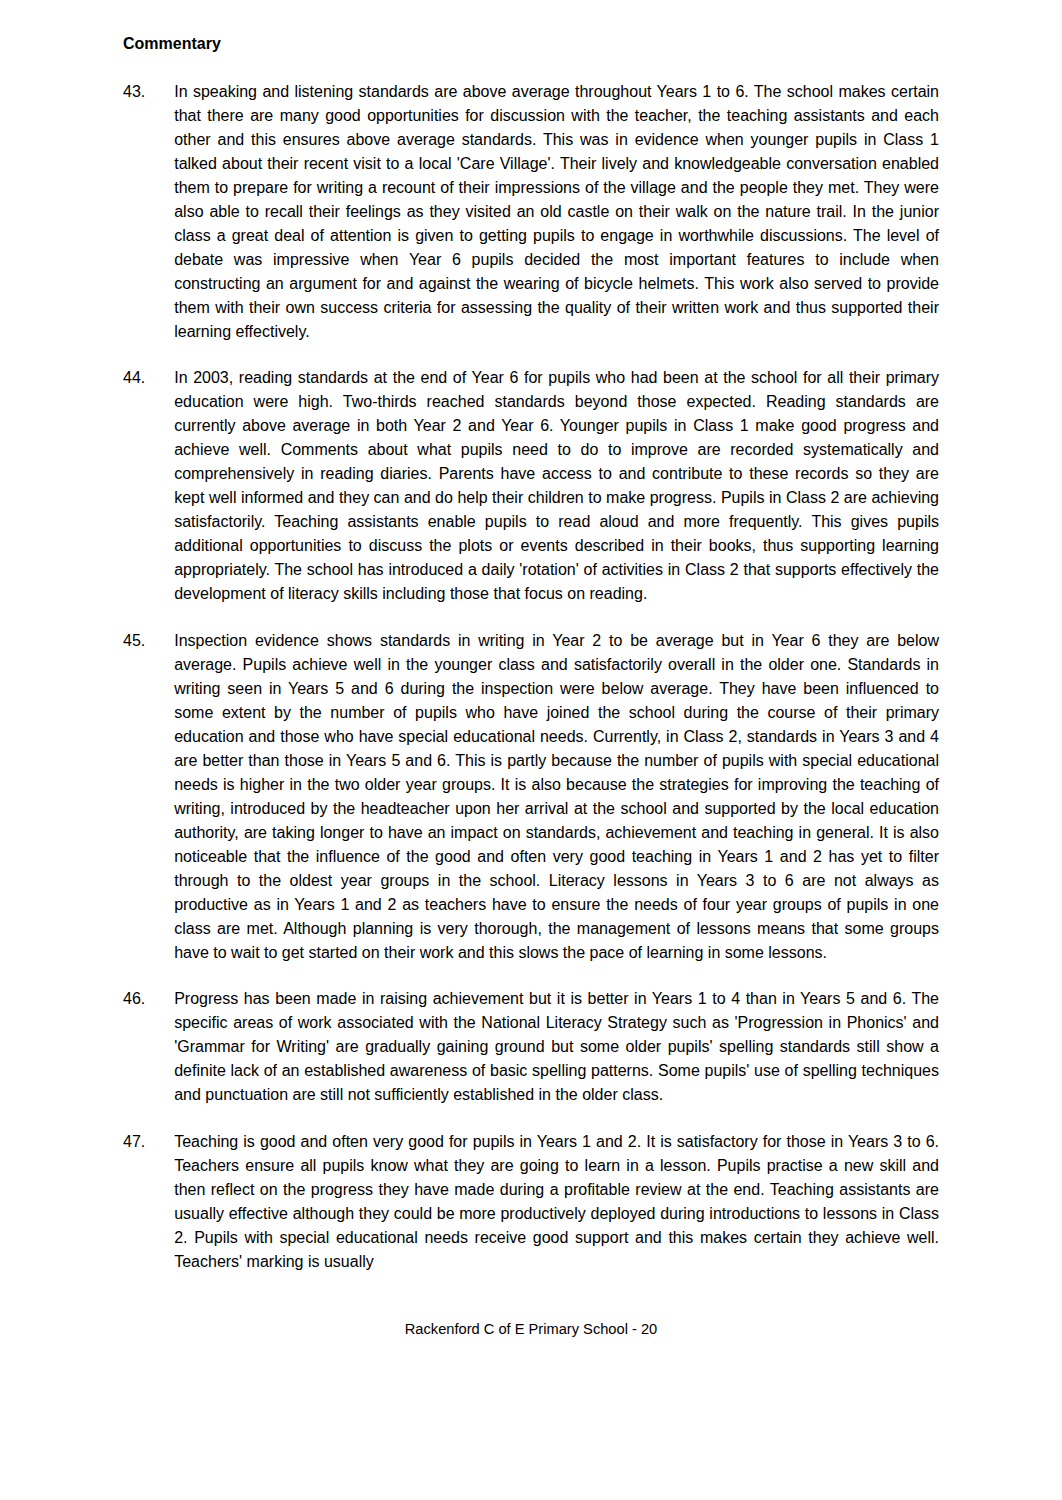Commentary
43. In speaking and listening standards are above average throughout Years 1 to 6. The school makes certain that there are many good opportunities for discussion with the teacher, the teaching assistants and each other and this ensures above average standards. This was in evidence when younger pupils in Class 1 talked about their recent visit to a local 'Care Village'. Their lively and knowledgeable conversation enabled them to prepare for writing a recount of their impressions of the village and the people they met. They were also able to recall their feelings as they visited an old castle on their walk on the nature trail. In the junior class a great deal of attention is given to getting pupils to engage in worthwhile discussions. The level of debate was impressive when Year 6 pupils decided the most important features to include when constructing an argument for and against the wearing of bicycle helmets. This work also served to provide them with their own success criteria for assessing the quality of their written work and thus supported their learning effectively.
44. In 2003, reading standards at the end of Year 6 for pupils who had been at the school for all their primary education were high. Two-thirds reached standards beyond those expected. Reading standards are currently above average in both Year 2 and Year 6. Younger pupils in Class 1 make good progress and achieve well. Comments about what pupils need to do to improve are recorded systematically and comprehensively in reading diaries. Parents have access to and contribute to these records so they are kept well informed and they can and do help their children to make progress. Pupils in Class 2 are achieving satisfactorily. Teaching assistants enable pupils to read aloud and more frequently. This gives pupils additional opportunities to discuss the plots or events described in their books, thus supporting learning appropriately. The school has introduced a daily 'rotation' of activities in Class 2 that supports effectively the development of literacy skills including those that focus on reading.
45. Inspection evidence shows standards in writing in Year 2 to be average but in Year 6 they are below average. Pupils achieve well in the younger class and satisfactorily overall in the older one. Standards in writing seen in Years 5 and 6 during the inspection were below average. They have been influenced to some extent by the number of pupils who have joined the school during the course of their primary education and those who have special educational needs. Currently, in Class 2, standards in Years 3 and 4 are better than those in Years 5 and 6. This is partly because the number of pupils with special educational needs is higher in the two older year groups. It is also because the strategies for improving the teaching of writing, introduced by the headteacher upon her arrival at the school and supported by the local education authority, are taking longer to have an impact on standards, achievement and teaching in general. It is also noticeable that the influence of the good and often very good teaching in Years 1 and 2 has yet to filter through to the oldest year groups in the school. Literacy lessons in Years 3 to 6 are not always as productive as in Years 1 and 2 as teachers have to ensure the needs of four year groups of pupils in one class are met. Although planning is very thorough, the management of lessons means that some groups have to wait to get started on their work and this slows the pace of learning in some lessons.
46. Progress has been made in raising achievement but it is better in Years 1 to 4 than in Years 5 and 6. The specific areas of work associated with the National Literacy Strategy such as 'Progression in Phonics' and 'Grammar for Writing' are gradually gaining ground but some older pupils' spelling standards still show a definite lack of an established awareness of basic spelling patterns. Some pupils' use of spelling techniques and punctuation are still not sufficiently established in the older class.
47. Teaching is good and often very good for pupils in Years 1 and 2. It is satisfactory for those in Years 3 to 6. Teachers ensure all pupils know what they are going to learn in a lesson. Pupils practise a new skill and then reflect on the progress they have made during a profitable review at the end. Teaching assistants are usually effective although they could be more productively deployed during introductions to lessons in Class 2. Pupils with special educational needs receive good support and this makes certain they achieve well. Teachers' marking is usually
Rackenford C of E Primary School - 20